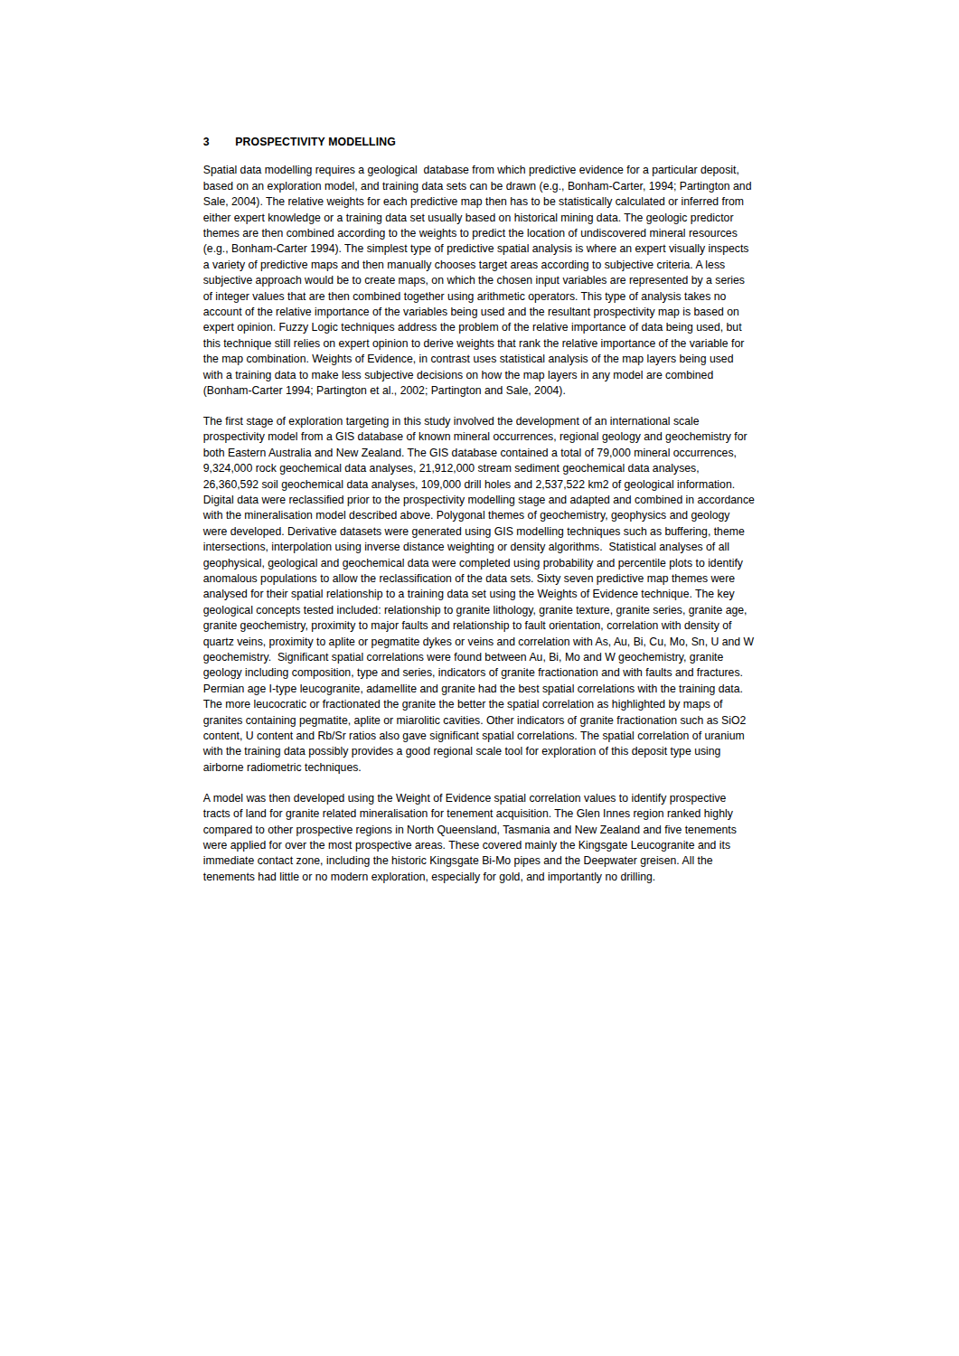3 PROSPECTIVITY MODELLING
Spatial data modelling requires a geological database from which predictive evidence for a particular deposit, based on an exploration model, and training data sets can be drawn (e.g., Bonham-Carter, 1994; Partington and Sale, 2004). The relative weights for each predictive map then has to be statistically calculated or inferred from either expert knowledge or a training data set usually based on historical mining data. The geologic predictor themes are then combined according to the weights to predict the location of undiscovered mineral resources (e.g., Bonham-Carter 1994). The simplest type of predictive spatial analysis is where an expert visually inspects a variety of predictive maps and then manually chooses target areas according to subjective criteria. A less subjective approach would be to create maps, on which the chosen input variables are represented by a series of integer values that are then combined together using arithmetic operators. This type of analysis takes no account of the relative importance of the variables being used and the resultant prospectivity map is based on expert opinion. Fuzzy Logic techniques address the problem of the relative importance of data being used, but this technique still relies on expert opinion to derive weights that rank the relative importance of the variable for the map combination. Weights of Evidence, in contrast uses statistical analysis of the map layers being used with a training data to make less subjective decisions on how the map layers in any model are combined (Bonham-Carter 1994; Partington et al., 2002; Partington and Sale, 2004).
The first stage of exploration targeting in this study involved the development of an international scale prospectivity model from a GIS database of known mineral occurrences, regional geology and geochemistry for both Eastern Australia and New Zealand. The GIS database contained a total of 79,000 mineral occurrences, 9,324,000 rock geochemical data analyses, 21,912,000 stream sediment geochemical data analyses, 26,360,592 soil geochemical data analyses, 109,000 drill holes and 2,537,522 km2 of geological information. Digital data were reclassified prior to the prospectivity modelling stage and adapted and combined in accordance with the mineralisation model described above. Polygonal themes of geochemistry, geophysics and geology were developed. Derivative datasets were generated using GIS modelling techniques such as buffering, theme intersections, interpolation using inverse distance weighting or density algorithms. Statistical analyses of all geophysical, geological and geochemical data were completed using probability and percentile plots to identify anomalous populations to allow the reclassification of the data sets. Sixty seven predictive map themes were analysed for their spatial relationship to a training data set using the Weights of Evidence technique. The key geological concepts tested included: relationship to granite lithology, granite texture, granite series, granite age, granite geochemistry, proximity to major faults and relationship to fault orientation, correlation with density of quartz veins, proximity to aplite or pegmatite dykes or veins and correlation with As, Au, Bi, Cu, Mo, Sn, U and W geochemistry. Significant spatial correlations were found between Au, Bi, Mo and W geochemistry, granite geology including composition, type and series, indicators of granite fractionation and with faults and fractures. Permian age I-type leucogranite, adamellite and granite had the best spatial correlations with the training data. The more leucocratic or fractionated the granite the better the spatial correlation as highlighted by maps of granites containing pegmatite, aplite or miarolitic cavities. Other indicators of granite fractionation such as SiO2 content, U content and Rb/Sr ratios also gave significant spatial correlations. The spatial correlation of uranium with the training data possibly provides a good regional scale tool for exploration of this deposit type using airborne radiometric techniques.
A model was then developed using the Weight of Evidence spatial correlation values to identify prospective tracts of land for granite related mineralisation for tenement acquisition. The Glen Innes region ranked highly compared to other prospective regions in North Queensland, Tasmania and New Zealand and five tenements were applied for over the most prospective areas. These covered mainly the Kingsgate Leucogranite and its immediate contact zone, including the historic Kingsgate Bi-Mo pipes and the Deepwater greisen. All the tenements had little or no modern exploration, especially for gold, and importantly no drilling.